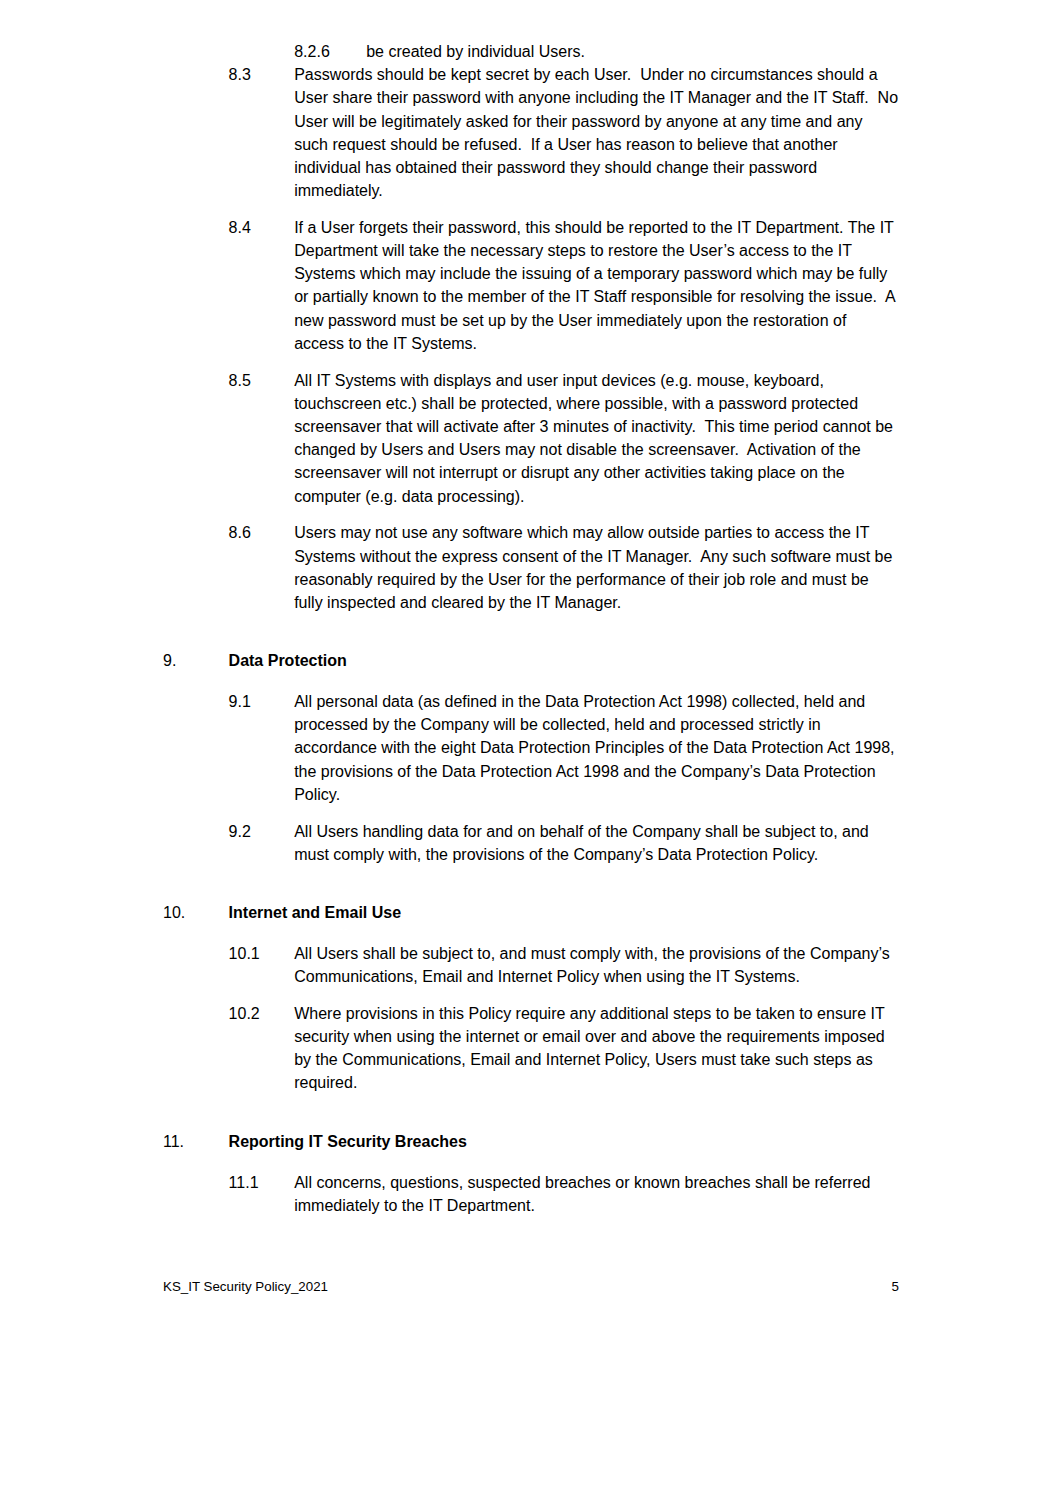8.2.6 be created by individual Users.
8.3 Passwords should be kept secret by each User. Under no circumstances should a User share their password with anyone including the IT Manager and the IT Staff. No User will be legitimately asked for their password by anyone at any time and any such request should be refused. If a User has reason to believe that another individual has obtained their password they should change their password immediately.
8.4 If a User forgets their password, this should be reported to the IT Department. The IT Department will take the necessary steps to restore the User’s access to the IT Systems which may include the issuing of a temporary password which may be fully or partially known to the member of the IT Staff responsible for resolving the issue. A new password must be set up by the User immediately upon the restoration of access to the IT Systems.
8.5 All IT Systems with displays and user input devices (e.g. mouse, keyboard, touchscreen etc.) shall be protected, where possible, with a password protected screensaver that will activate after 3 minutes of inactivity. This time period cannot be changed by Users and Users may not disable the screensaver. Activation of the screensaver will not interrupt or disrupt any other activities taking place on the computer (e.g. data processing).
8.6 Users may not use any software which may allow outside parties to access the IT Systems without the express consent of the IT Manager. Any such software must be reasonably required by the User for the performance of their job role and must be fully inspected and cleared by the IT Manager.
9.
Data Protection
9.1 All personal data (as defined in the Data Protection Act 1998) collected, held and processed by the Company will be collected, held and processed strictly in accordance with the eight Data Protection Principles of the Data Protection Act 1998, the provisions of the Data Protection Act 1998 and the Company’s Data Protection Policy.
9.2 All Users handling data for and on behalf of the Company shall be subject to, and must comply with, the provisions of the Company’s Data Protection Policy.
10.
Internet and Email Use
10.1 All Users shall be subject to, and must comply with, the provisions of the Company’s Communications, Email and Internet Policy when using the IT Systems.
10.2 Where provisions in this Policy require any additional steps to be taken to ensure IT security when using the internet or email over and above the requirements imposed by the Communications, Email and Internet Policy, Users must take such steps as required.
11.
Reporting IT Security Breaches
11.1 All concerns, questions, suspected breaches or known breaches shall be referred immediately to the IT Department.
KS_IT Security Policy_2021 5